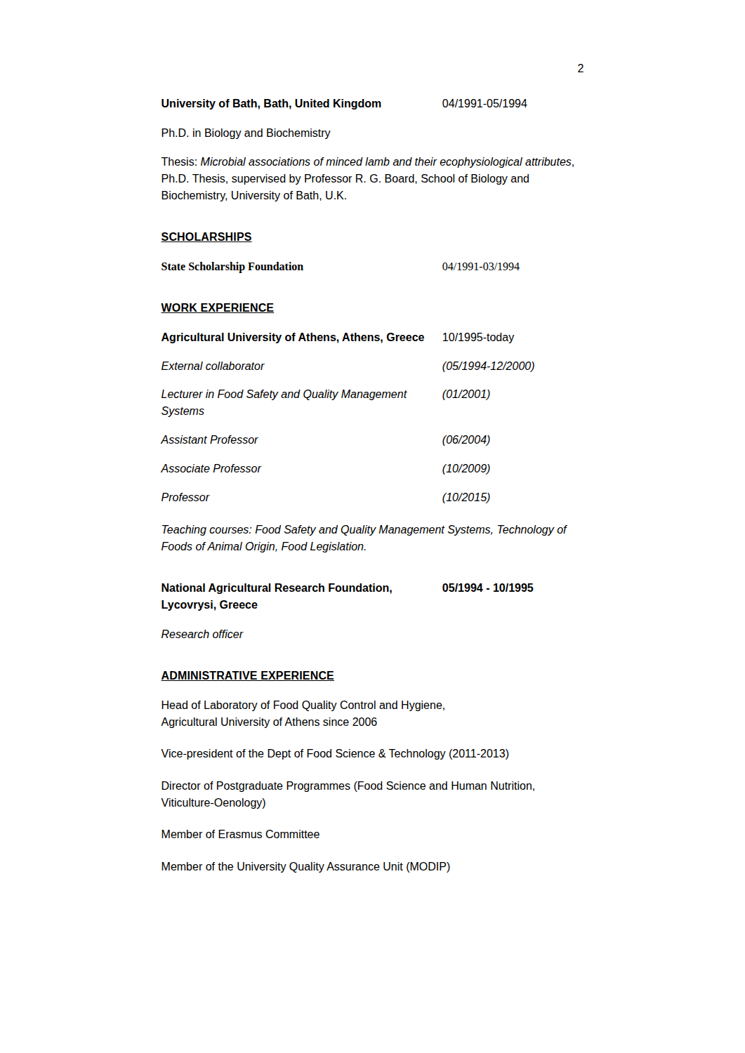2
University of Bath, Bath, United Kingdom
04/1991-05/1994
Ph.D. in Biology and Biochemistry
Thesis: Microbial associations of minced lamb and their ecophysiological attributes, Ph.D. Thesis, supervised by Professor R. G. Board, School of Biology and Biochemistry, University of Bath, U.K.
SCHOLARSHIPS
State Scholarship Foundation
04/1991-03/1994
WORK EXPERIENCE
Agricultural University of Athens, Athens, Greece
10/1995-today
External collaborator
(05/1994-12/2000)
Lecturer in Food Safety and Quality Management Systems
(01/2001)
Assistant Professor
(06/2004)
Associate Professor
(10/2009)
Professor
(10/2015)
Teaching courses: Food Safety and Quality Management Systems, Technology of Foods of Animal Origin, Food Legislation.
National Agricultural Research Foundation, Lycovrysi, Greece
05/1994 - 10/1995
Research officer
ADMINISTRATIVE EXPERIENCE
Head of Laboratory of Food Quality Control and Hygiene,
Agricultural University of Athens since 2006
Vice-president of the Dept of Food Science & Technology (2011-2013)
Director of Postgraduate Programmes (Food Science and Human Nutrition, Viticulture-Oenology)
Member of Erasmus Committee
Member of the University Quality Assurance Unit (MODIP)